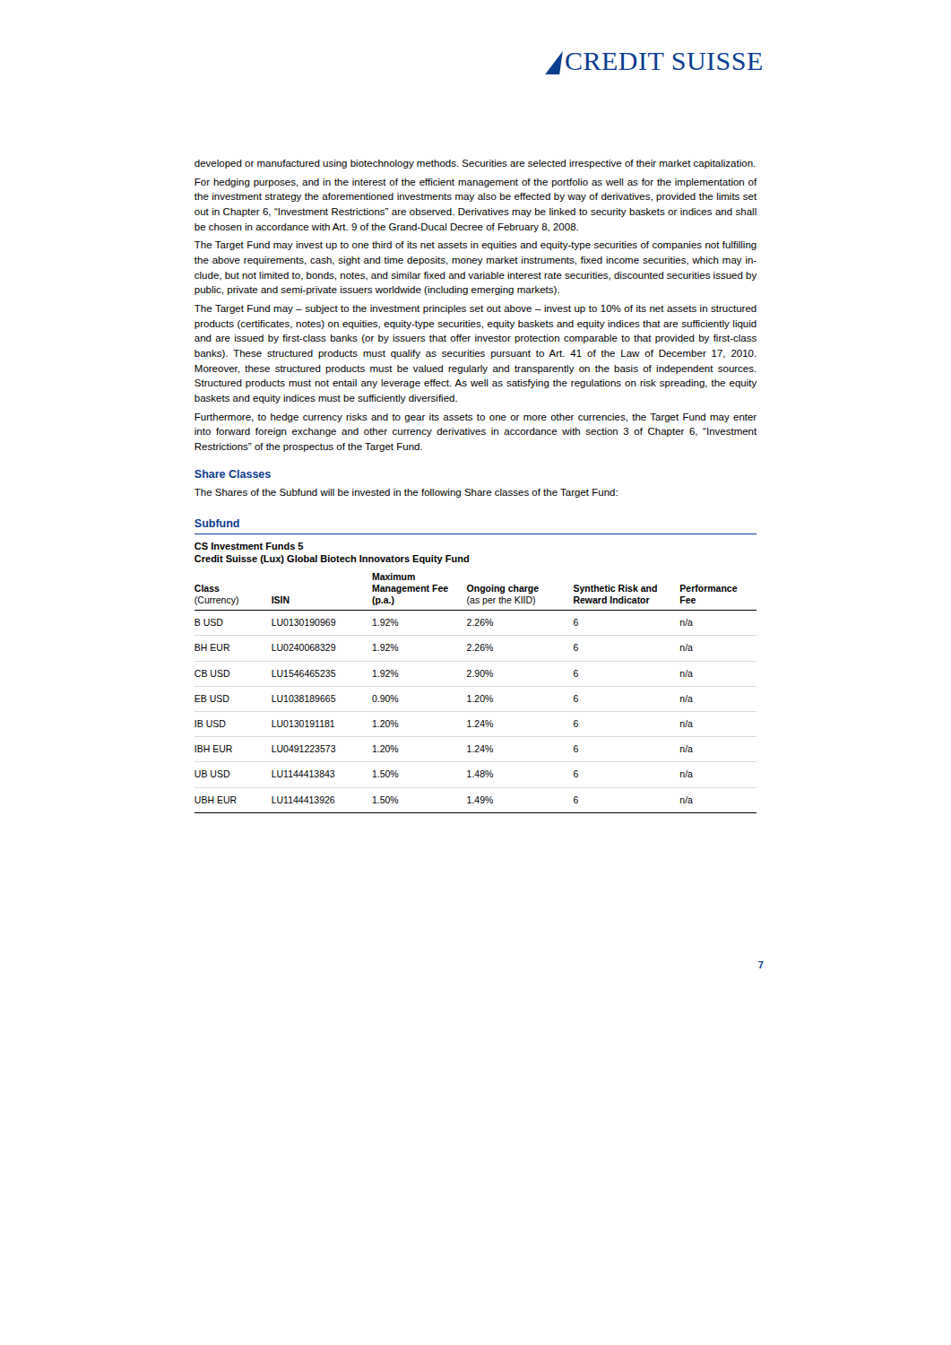CREDIT SUISSE
developed or manufactured using biotechnology methods. Securities are selected irrespective of their market capitalization.
For hedging purposes, and in the interest of the efficient management of the portfolio as well as for the implementation of the investment strategy the aforementioned investments may also be effected by way of derivatives, provided the limits set out in Chapter 6, “Investment Restrictions” are observed. Derivatives may be linked to security baskets or indices and shall be chosen in accordance with Art. 9 of the Grand-Ducal Decree of February 8, 2008.
The Target Fund may invest up to one third of its net assets in equities and equity-type securities of companies not fulfilling the above requirements, cash, sight and time deposits, money market instruments, fixed income securities, which may include, but not limited to, bonds, notes, and similar fixed and variable interest rate securities, discounted securities issued by public, private and semi-private issuers worldwide (including emerging markets).
The Target Fund may – subject to the investment principles set out above – invest up to 10% of its net assets in structured products (certificates, notes) on equities, equity-type securities, equity baskets and equity indices that are sufficiently liquid and are issued by first-class banks (or by issuers that offer investor protection comparable to that provided by first-class banks). These structured products must qualify as securities pursuant to Art. 41 of the Law of December 17, 2010. Moreover, these structured products must be valued regularly and transparently on the basis of independent sources. Structured products must not entail any leverage effect. As well as satisfying the regulations on risk spreading, the equity baskets and equity indices must be sufficiently diversified.
Furthermore, to hedge currency risks and to gear its assets to one or more other currencies, the Target Fund may enter into forward foreign exchange and other currency derivatives in accordance with section 3 of Chapter 6, “Investment Restrictions” of the prospectus of the Target Fund.
Share Classes
The Shares of the Subfund will be invested in the following Share classes of the Target Fund:
Subfund
CS Investment Funds 5
Credit Suisse (Lux) Global Biotech Innovators Equity Fund
| Class (Currency) | ISIN | Maximum Management Fee (p.a.) | Ongoing charge (as per the KIID) | Synthetic Risk and Reward Indicator | Performance Fee |
| --- | --- | --- | --- | --- | --- |
| B USD | LU0130190969 | 1.92% | 2.26% | 6 | n/a |
| BH EUR | LU0240068329 | 1.92% | 2.26% | 6 | n/a |
| CB USD | LU1546465235 | 1.92% | 2.90% | 6 | n/a |
| EB USD | LU1038189665 | 0.90% | 1.20% | 6 | n/a |
| IB USD | LU0130191181 | 1.20% | 1.24% | 6 | n/a |
| IBH EUR | LU0491223573 | 1.20% | 1.24% | 6 | n/a |
| UB USD | LU1144413843 | 1.50% | 1.48% | 6 | n/a |
| UBH EUR | LU1144413926 | 1.50% | 1.49% | 6 | n/a |
7